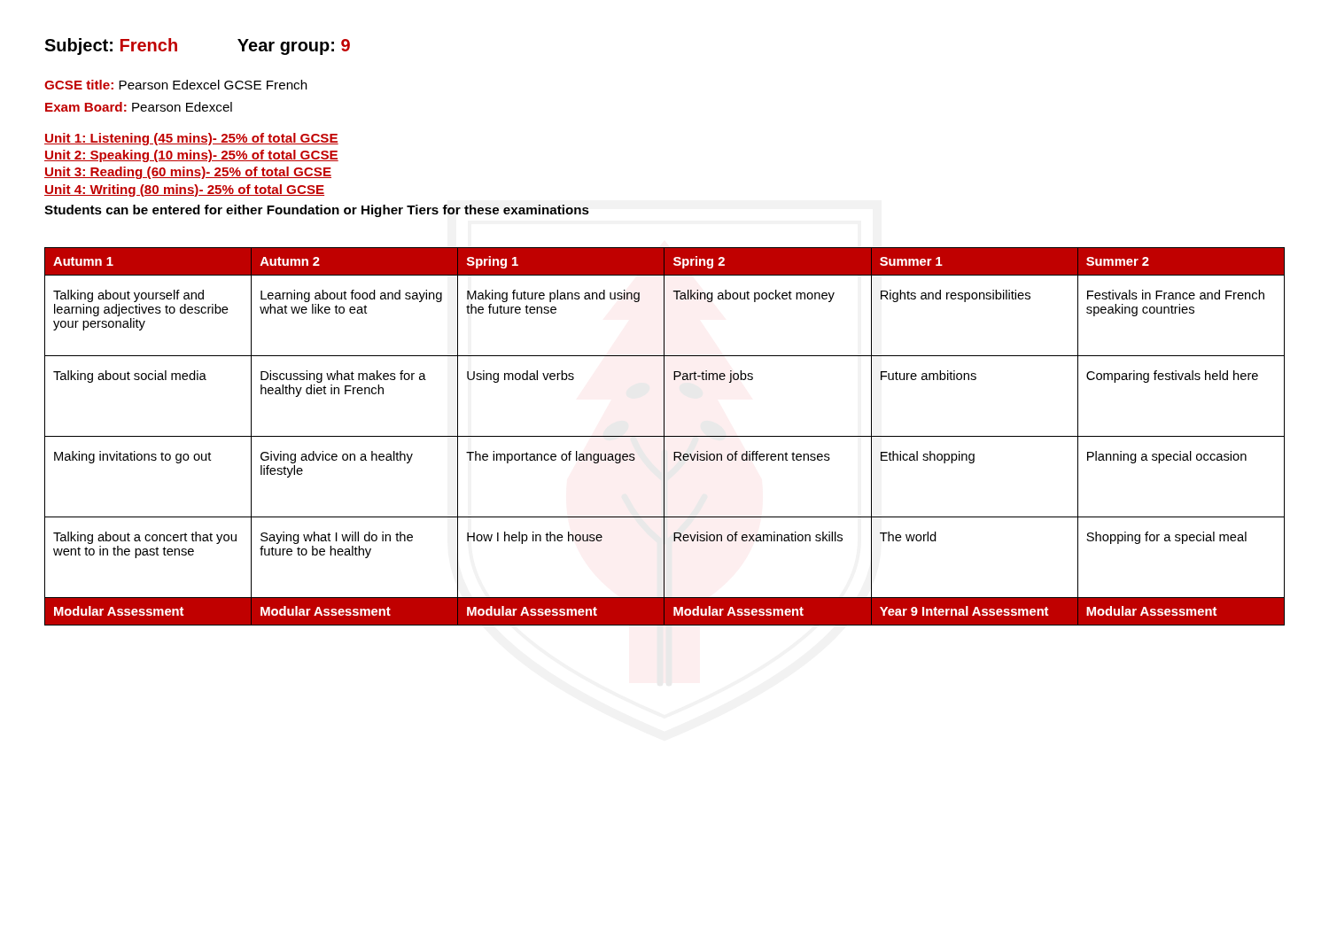Subject: French Year group: 9
GCSE title: Pearson Edexcel GCSE French
Exam Board: Pearson Edexcel
Unit 1: Listening (45 mins)- 25% of total GCSE
Unit 2: Speaking (10 mins)- 25% of total GCSE
Unit 3: Reading (60 mins)- 25% of total GCSE
Unit 4: Writing (80 mins)- 25% of total GCSE
Students can be entered for either Foundation or Higher Tiers for these examinations
| Autumn 1 | Autumn 2 | Spring 1 | Spring 2 | Summer 1 | Summer 2 |
| --- | --- | --- | --- | --- | --- |
| Talking about yourself and learning adjectives to describe your personality | Learning about food and saying what we like to eat | Making future plans and using the future tense | Talking about pocket money | Rights and responsibilities | Festivals in France and French speaking countries |
| Talking about social media | Discussing what makes for a healthy diet in French | Using modal verbs | Part-time jobs | Future ambitions | Comparing festivals held here |
| Making invitations to go out | Giving advice on a healthy lifestyle | The importance of languages | Revision of different tenses | Ethical shopping | Planning a special occasion |
| Talking about a concert that you went to in the past tense | Saying what I will do in the future to be healthy | How I help in the house | Revision of examination skills | The world | Shopping for a special meal |
| Modular Assessment | Modular Assessment | Modular Assessment | Modular Assessment | Year 9 Internal Assessment | Modular Assessment |